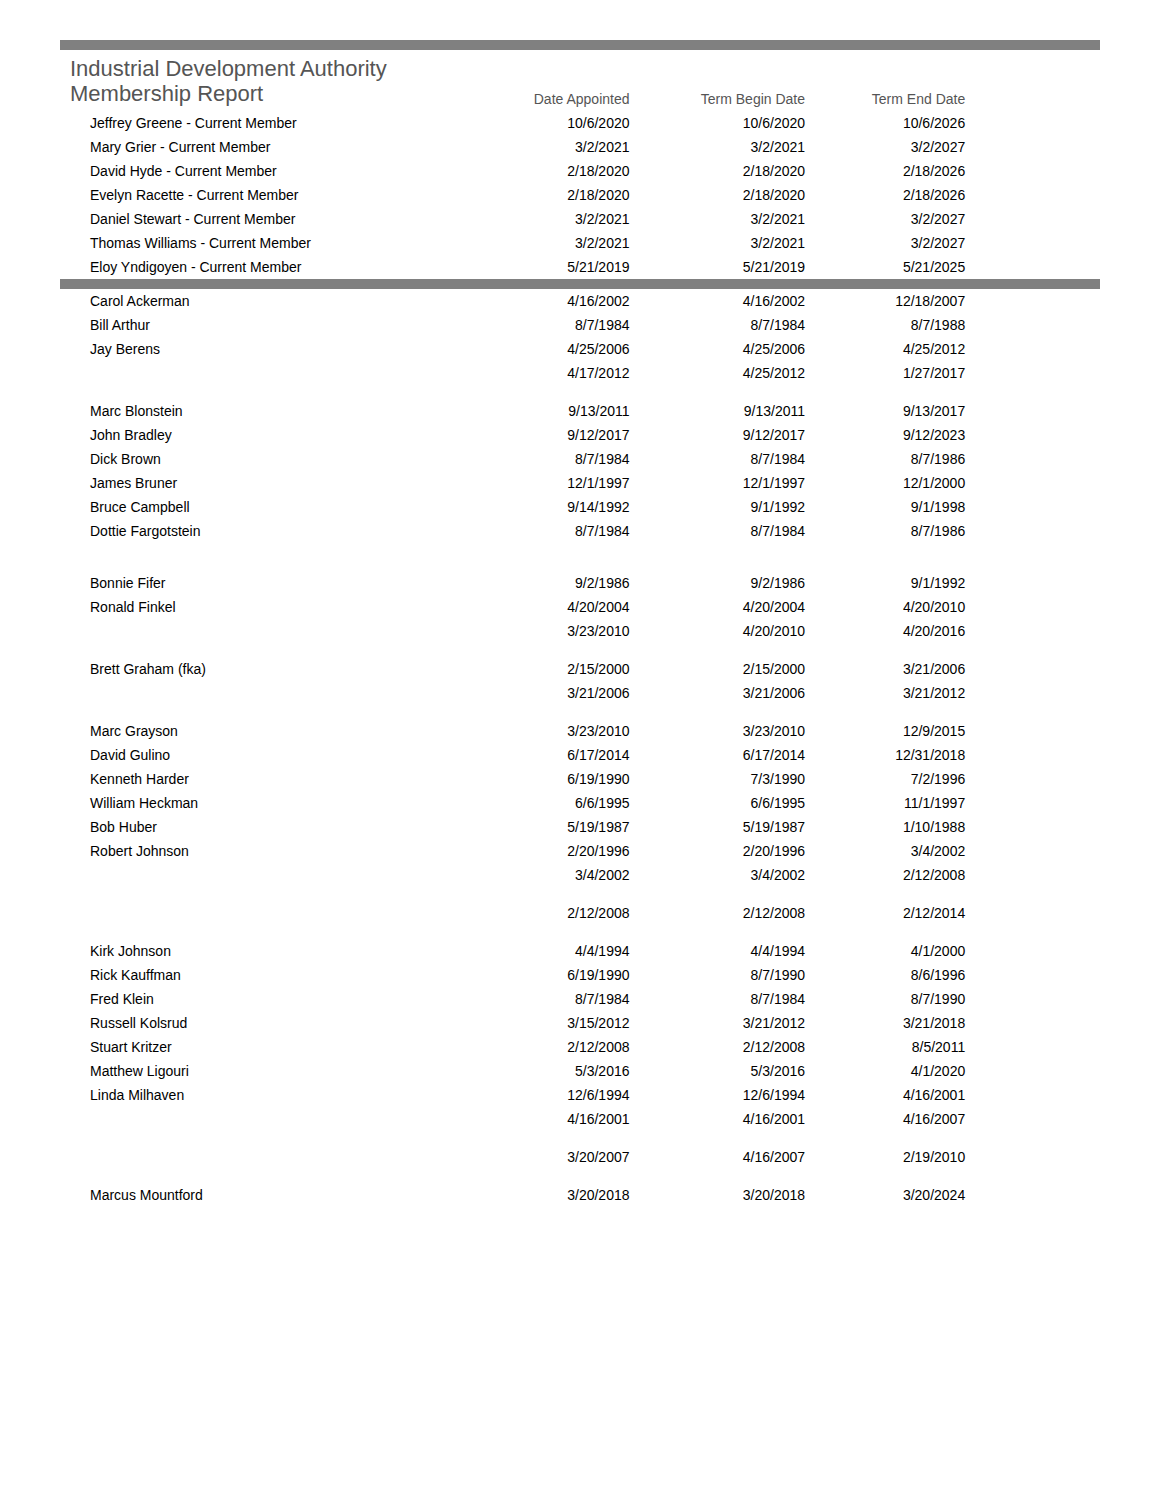| Industrial Development Authority Membership Report | Date Appointed | Term Begin Date | Term End Date | |
| --- | --- | --- | --- | --- |
| Jeffrey Greene - Current Member | 10/6/2020 | 10/6/2020 | 10/6/2026 | |
| Mary Grier - Current Member | 3/2/2021 | 3/2/2021 | 3/2/2027 | |
| David Hyde - Current Member | 2/18/2020 | 2/18/2020 | 2/18/2026 | |
| Evelyn Racette - Current Member | 2/18/2020 | 2/18/2020 | 2/18/2026 | |
| Daniel Stewart - Current Member | 3/2/2021 | 3/2/2021 | 3/2/2027 | |
| Thomas Williams - Current Member | 3/2/2021 | 3/2/2021 | 3/2/2027 | |
| Eloy Yndigoyen - Current Member | 5/21/2019 | 5/21/2019 | 5/21/2025 | |
| Carol Ackerman | 4/16/2002 | 4/16/2002 | 12/18/2007 | |
| Bill Arthur | 8/7/1984 | 8/7/1984 | 8/7/1988 | |
| Jay Berens | 4/25/2006 | 4/25/2006 | 4/25/2012 | |
| | 4/17/2012 | 4/25/2012 | 1/27/2017 | |
| Marc Blonstein | 9/13/2011 | 9/13/2011 | 9/13/2017 | |
| John Bradley | 9/12/2017 | 9/12/2017 | 9/12/2023 | |
| Dick Brown | 8/7/1984 | 8/7/1984 | 8/7/1986 | |
| James Bruner | 12/1/1997 | 12/1/1997 | 12/1/2000 | |
| Bruce Campbell | 9/14/1992 | 9/1/1992 | 9/1/1998 | |
| Dottie Fargotstein | 8/7/1984 | 8/7/1984 | 8/7/1986 | |
| Bonnie Fifer | 9/2/1986 | 9/2/1986 | 9/1/1992 | |
| Ronald Finkel | 4/20/2004 | 4/20/2004 | 4/20/2010 | |
| | 3/23/2010 | 4/20/2010 | 4/20/2016 | |
| Brett Graham (fka) | 2/15/2000 | 2/15/2000 | 3/21/2006 | |
| | 3/21/2006 | 3/21/2006 | 3/21/2012 | |
| Marc Grayson | 3/23/2010 | 3/23/2010 | 12/9/2015 | |
| David Gulino | 6/17/2014 | 6/17/2014 | 12/31/2018 | |
| Kenneth Harder | 6/19/1990 | 7/3/1990 | 7/2/1996 | |
| William Heckman | 6/6/1995 | 6/6/1995 | 11/1/1997 | |
| Bob Huber | 5/19/1987 | 5/19/1987 | 1/10/1988 | |
| Robert Johnson | 2/20/1996 | 2/20/1996 | 3/4/2002 | |
| | 3/4/2002 | 3/4/2002 | 2/12/2008 | |
| | 2/12/2008 | 2/12/2008 | 2/12/2014 | |
| Kirk Johnson | 4/4/1994 | 4/4/1994 | 4/1/2000 | |
| Rick Kauffman | 6/19/1990 | 8/7/1990 | 8/6/1996 | |
| Fred Klein | 8/7/1984 | 8/7/1984 | 8/7/1990 | |
| Russell Kolsrud | 3/15/2012 | 3/21/2012 | 3/21/2018 | |
| Stuart Kritzer | 2/12/2008 | 2/12/2008 | 8/5/2011 | |
| Matthew Ligouri | 5/3/2016 | 5/3/2016 | 4/1/2020 | |
| Linda Milhaven | 12/6/1994 | 12/6/1994 | 4/16/2001 | |
| | 4/16/2001 | 4/16/2001 | 4/16/2007 | |
| | 3/20/2007 | 4/16/2007 | 2/19/2010 | |
| Marcus Mountford | 3/20/2018 | 3/20/2018 | 3/20/2024 | |